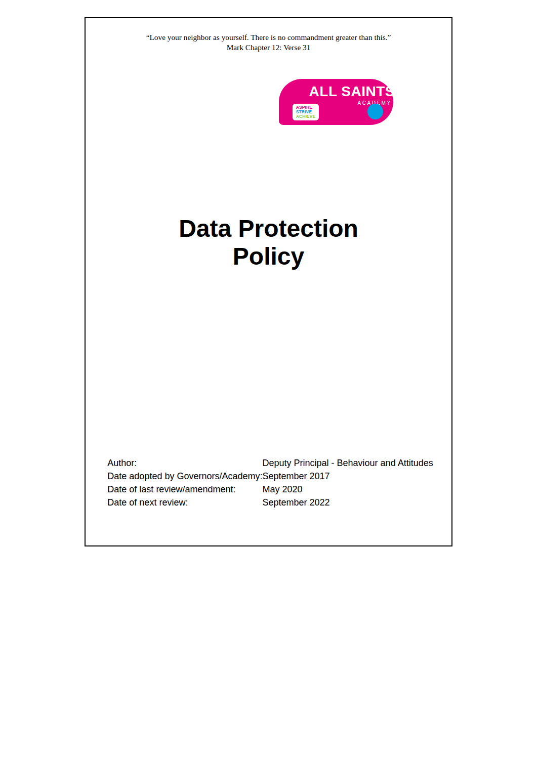“Love your neighbor as yourself. There is no commandment greater than this.” Mark Chapter 12: Verse 31
ALL SAINTS
ACADEMY
ASPIRE
STRIVE
ACHIEVE
Data Protection
Policy
| Author: | Deputy Principal - Behaviour and Attitudes |
| Date adopted by Governors/Academy: | September 2017 |
| Date of last review/amendment: | May 2020 |
| Date of next review: | September 2022 |